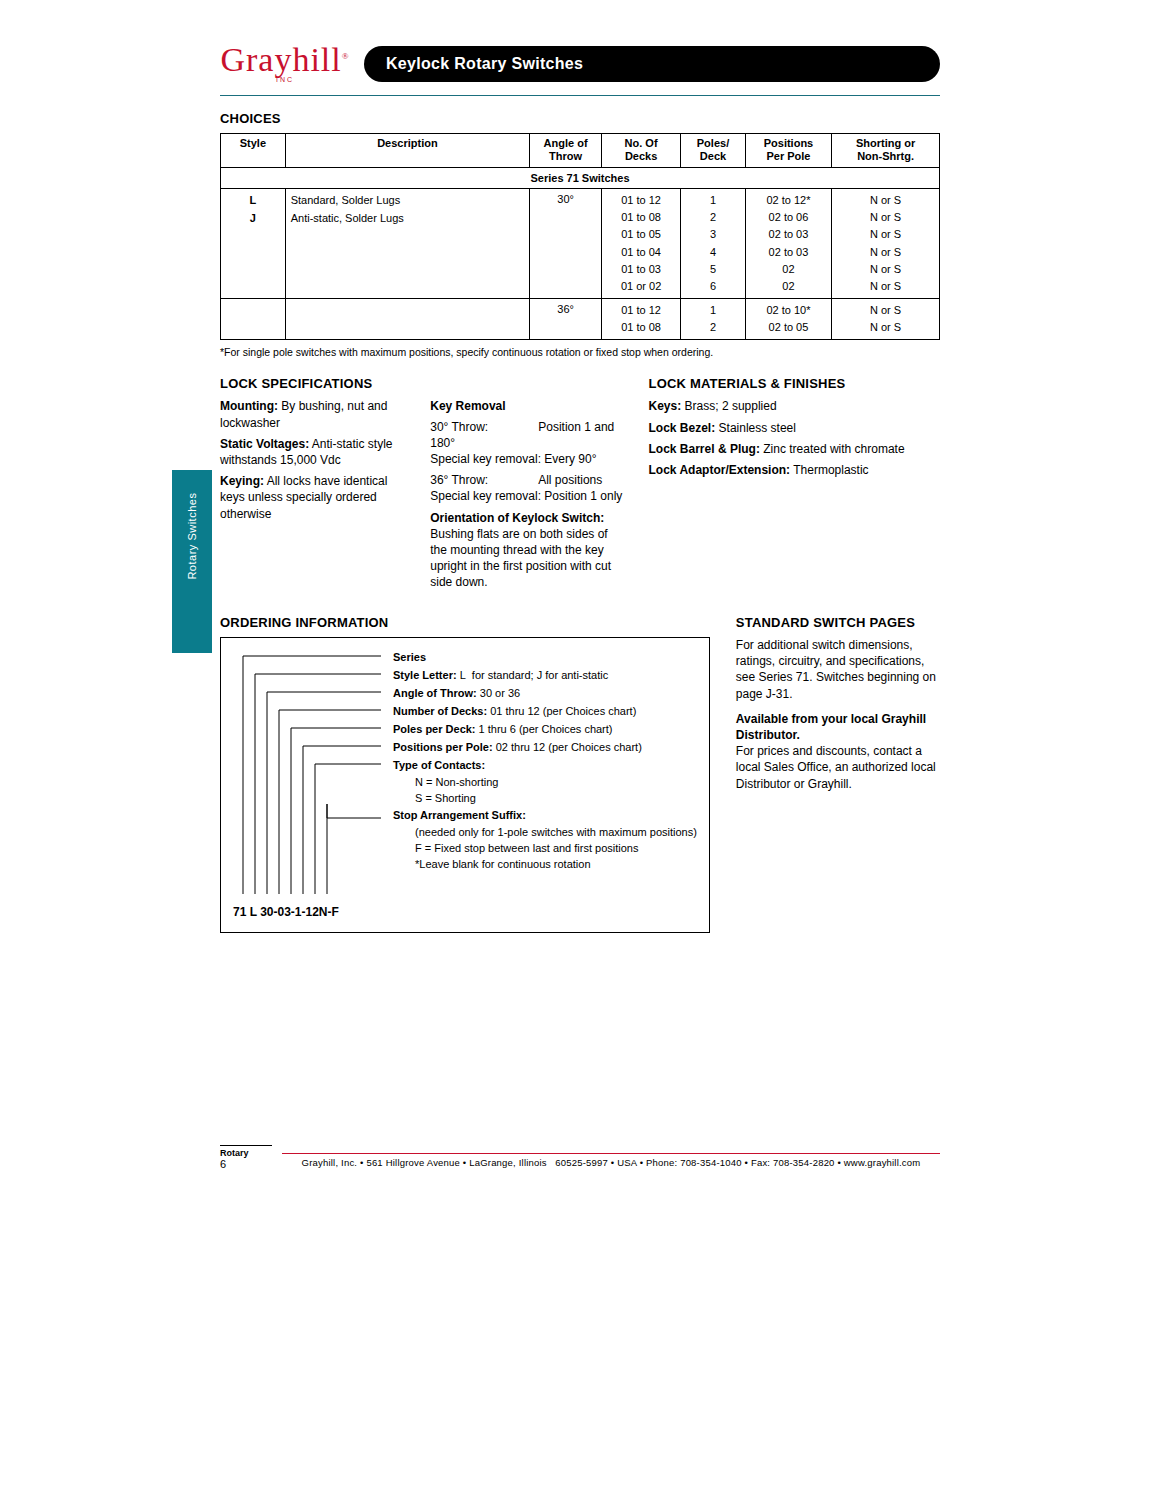Rotary Switches
Grayhill®
INC
Keylock Rotary Switches
CHOICES
| Style | Description | Angle of Throw | No. Of Decks | Poles/ Deck | Positions Per Pole | Shorting or Non-Shrtg. |
| --- | --- | --- | --- | --- | --- | --- |
| Series 71 Switches |
| L J | Standard, Solder Lugs Anti-static, Solder Lugs | 30° | 01 to 12 01 to 08 01 to 05 01 to 04 01 to 03 01 or 02 | 1 2 3 4 5 6 | 02 to 12* 02 to 06 02 to 03 02 to 03 02 02 | N or S N or S N or S N or S N or S N or S |
| | | 36° | 01 to 12 01 to 08 | 1 2 | 02 to 10* 02 to 05 | N or S N or S |
*For single pole switches with maximum positions, specify continuous rotation or fixed stop when ordering.
LOCK SPECIFICATIONS
Mounting: By bushing, nut and lockwasher
Static Voltages: Anti-static style withstands 15,000 Vdc
Keying: All locks have identical keys unless specially ordered otherwise
Key Removal
30° Throw: Position 1 and 180°
Special key removal: Every 90°
36° Throw: All positions
Special key removal: Position 1 only
Orientation of Keylock Switch: Bushing flats are on both sides of the mounting thread with the key upright in the first position with cut side down.
LOCK MATERIALS & FINISHES
Keys: Brass; 2 supplied
Lock Bezel: Stainless steel
Lock Barrel & Plug: Zinc treated with chromate
Lock Adaptor/Extension: Thermoplastic
ORDERING INFORMATION
Series
Style Letter: L for standard; J for anti-static
Angle of Throw: 30 or 36
Number of Decks: 01 thru 12 (per Choices chart)
Poles per Deck: 1 thru 6 (per Choices chart)
Positions per Pole: 02 thru 12 (per Choices chart)
Type of Contacts:
N = Non-shorting
S = Shorting
Stop Arrangement Suffix:
(needed only for 1-pole switches with maximum positions)
F = Fixed stop between last and first positions
*Leave blank for continuous rotation
71 L 30-03-1-12N-F
STANDARD SWITCH PAGES
For additional switch dimensions, ratings, circuitry, and specifications, see Series 71. Switches beginning on page J-31.
Available from your local Grayhill Distributor.
For prices and discounts, contact a local Sales Office, an authorized local Distributor or Grayhill.
Rotary
6
Grayhill, Inc. • 561 Hillgrove Avenue • LaGrange, Illinois 60525-5997 • USA • Phone: 708-354-1040 • Fax: 708-354-2820 • www.grayhill.com